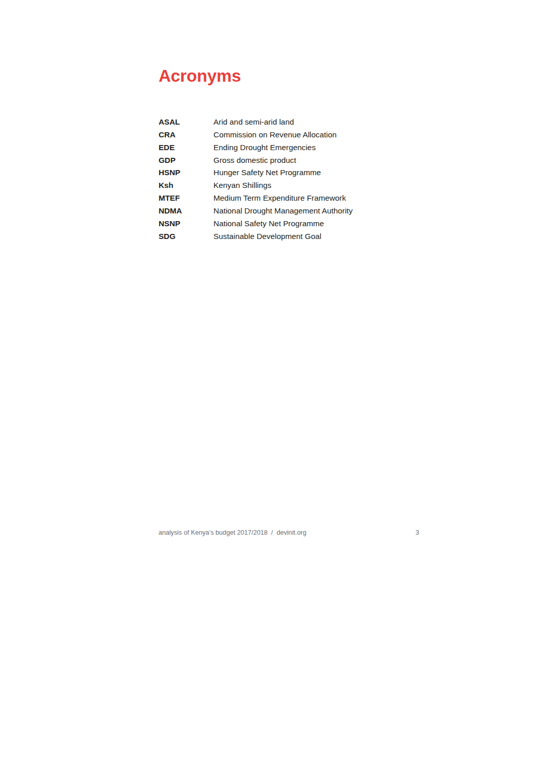Acronyms
| ASAL | Arid and semi-arid land |
| CRA | Commission on Revenue Allocation |
| EDE | Ending Drought Emergencies |
| GDP | Gross domestic product |
| HSNP | Hunger Safety Net Programme |
| Ksh | Kenyan Shillings |
| MTEF | Medium Term Expenditure Framework |
| NDMA | National Drought Management Authority |
| NSNP | National Safety Net Programme |
| SDG | Sustainable Development Goal |
analysis of Kenya’s budget 2017/2018 / devinit.org 3